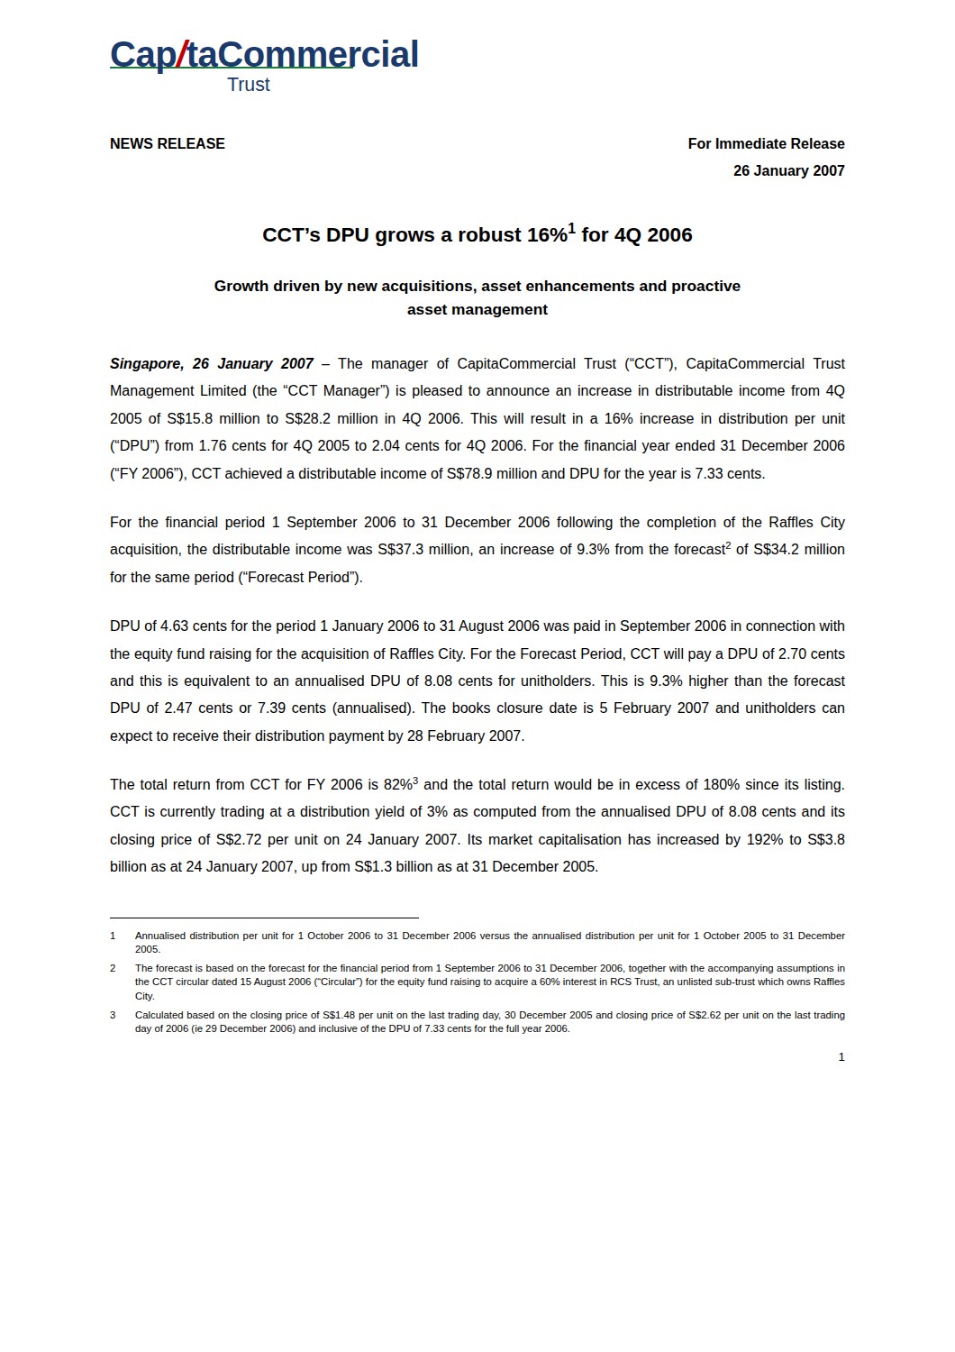Cap/taCommercial
Trust
NEWS RELEASE
For Immediate Release
26 January 2007
CCT’s DPU grows a robust 16%1 for 4Q 2006
Growth driven by new acquisitions, asset enhancements and proactive
asset management
Singapore, 26 January 2007 – The manager of CapitaCommercial Trust (“CCT”), CapitaCommercial Trust Management Limited (the “CCT Manager”) is pleased to announce an increase in distributable income from 4Q 2005 of S$15.8 million to S$28.2 million in 4Q 2006. This will result in a 16% increase in distribution per unit (“DPU”) from 1.76 cents for 4Q 2005 to 2.04 cents for 4Q 2006. For the financial year ended 31 December 2006 (“FY 2006”), CCT achieved a distributable income of S$78.9 million and DPU for the year is 7.33 cents.
For the financial period 1 September 2006 to 31 December 2006 following the completion of the Raffles City acquisition, the distributable income was S$37.3 million, an increase of 9.3% from the forecast2 of S$34.2 million for the same period (“Forecast Period”).
DPU of 4.63 cents for the period 1 January 2006 to 31 August 2006 was paid in September 2006 in connection with the equity fund raising for the acquisition of Raffles City. For the Forecast Period, CCT will pay a DPU of 2.70 cents and this is equivalent to an annualised DPU of 8.08 cents for unitholders. This is 9.3% higher than the forecast DPU of 2.47 cents or 7.39 cents (annualised). The books closure date is 5 February 2007 and unitholders can expect to receive their distribution payment by 28 February 2007.
The total return from CCT for FY 2006 is 82%3 and the total return would be in excess of 180% since its listing. CCT is currently trading at a distribution yield of 3% as computed from the annualised DPU of 8.08 cents and its closing price of S$2.72 per unit on 24 January 2007. Its market capitalisation has increased by 192% to S$3.8 billion as at 24 January 2007, up from S$1.3 billion as at 31 December 2005.
1
Annualised distribution per unit for 1 October 2006 to 31 December 2006 versus the annualised distribution per unit for 1 October 2005 to 31 December 2005.
2
The forecast is based on the forecast for the financial period from 1 September 2006 to 31 December 2006, together with the accompanying assumptions in the CCT circular dated 15 August 2006 (“Circular”) for the equity fund raising to acquire a 60% interest in RCS Trust, an unlisted sub-trust which owns Raffles City.
3
Calculated based on the closing price of S$1.48 per unit on the last trading day, 30 December 2005 and closing price of S$2.62 per unit on the last trading day of 2006 (ie 29 December 2006) and inclusive of the DPU of 7.33 cents for the full year 2006.
1